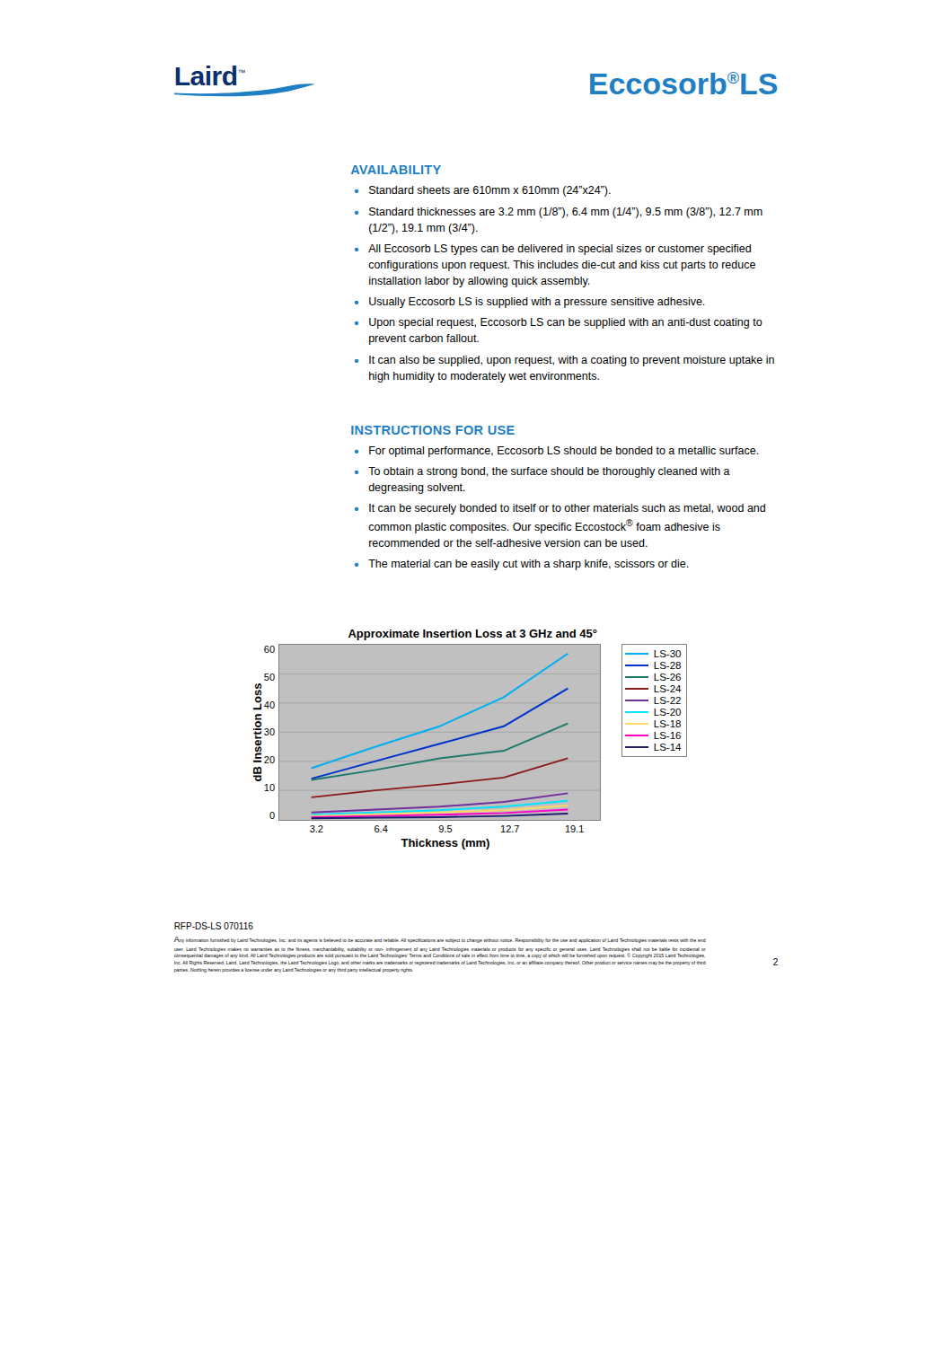Laird™
Eccosorb®LS
AVAILABILITY
Standard sheets are 610mm x 610mm (24”x24”).
Standard thicknesses are 3.2 mm (1/8”), 6.4 mm (1/4”), 9.5 mm (3/8”), 12.7 mm (1/2”), 19.1 mm (3/4”).
All Eccosorb LS types can be delivered in special sizes or customer specified configurations upon request. This includes die-cut and kiss cut parts to reduce installation labor by allowing quick assembly.
Usually Eccosorb LS is supplied with a pressure sensitive adhesive.
Upon special request, Eccosorb LS can be supplied with an anti-dust coating to prevent carbon fallout.
It can also be supplied, upon request, with a coating to prevent moisture uptake in high humidity to moderately wet environments.
INSTRUCTIONS FOR USE
For optimal performance, Eccosorb LS should be bonded to a metallic surface.
To obtain a strong bond, the surface should be thoroughly cleaned with a degreasing solvent.
It can be securely bonded to itself or to other materials such as metal, wood and common plastic composites. Our specific Eccostock® foam adhesive is recommended or the self-adhesive version can be used.
The material can be easily cut with a sharp knife, scissors or die.
Approximate Insertion Loss at 3 GHz and 45°
dB Insertion Loss
60 50 40 30 20 10 0
LS-30
LS-28
LS-26
LS-24
LS-22
LS-20
LS-18
LS-16
LS-14
3.26.49.512.719.1
Thickness (mm)
RFP-DS-LS 070116
Any information furnished by Laird Technologies, Inc. and its agents is believed to be accurate and reliable. All specifications are subject to change without notice. Responsibility for the use and application of Laird Technologies materials rests with the end user. Laird Technologies makes no warranties as to the fitness, merchantability, suitability or non- infringement of any Laird Technologies materials or products for any specific or general uses. Laird Technologies shall not be liable for incidental or consequential damages of any kind. All Laird Technologies products are sold pursuant to the Laird Technologies’ Terms and Conditions of sale in effect from time to time, a copy of which will be furnished upon request. © Copyright 2015 Laird Technologies, Inc. All Rights Reserved. Laird, Laird Technologies, the Laird Technologies Logo, and other marks are trademarks or registered trademarks of Laird Technologies, Inc. or an affiliate company thereof. Other product or service names may be the property of third parties. Nothing herein provides a license under any Laird Technologies or any third party intellectual property rights.
2